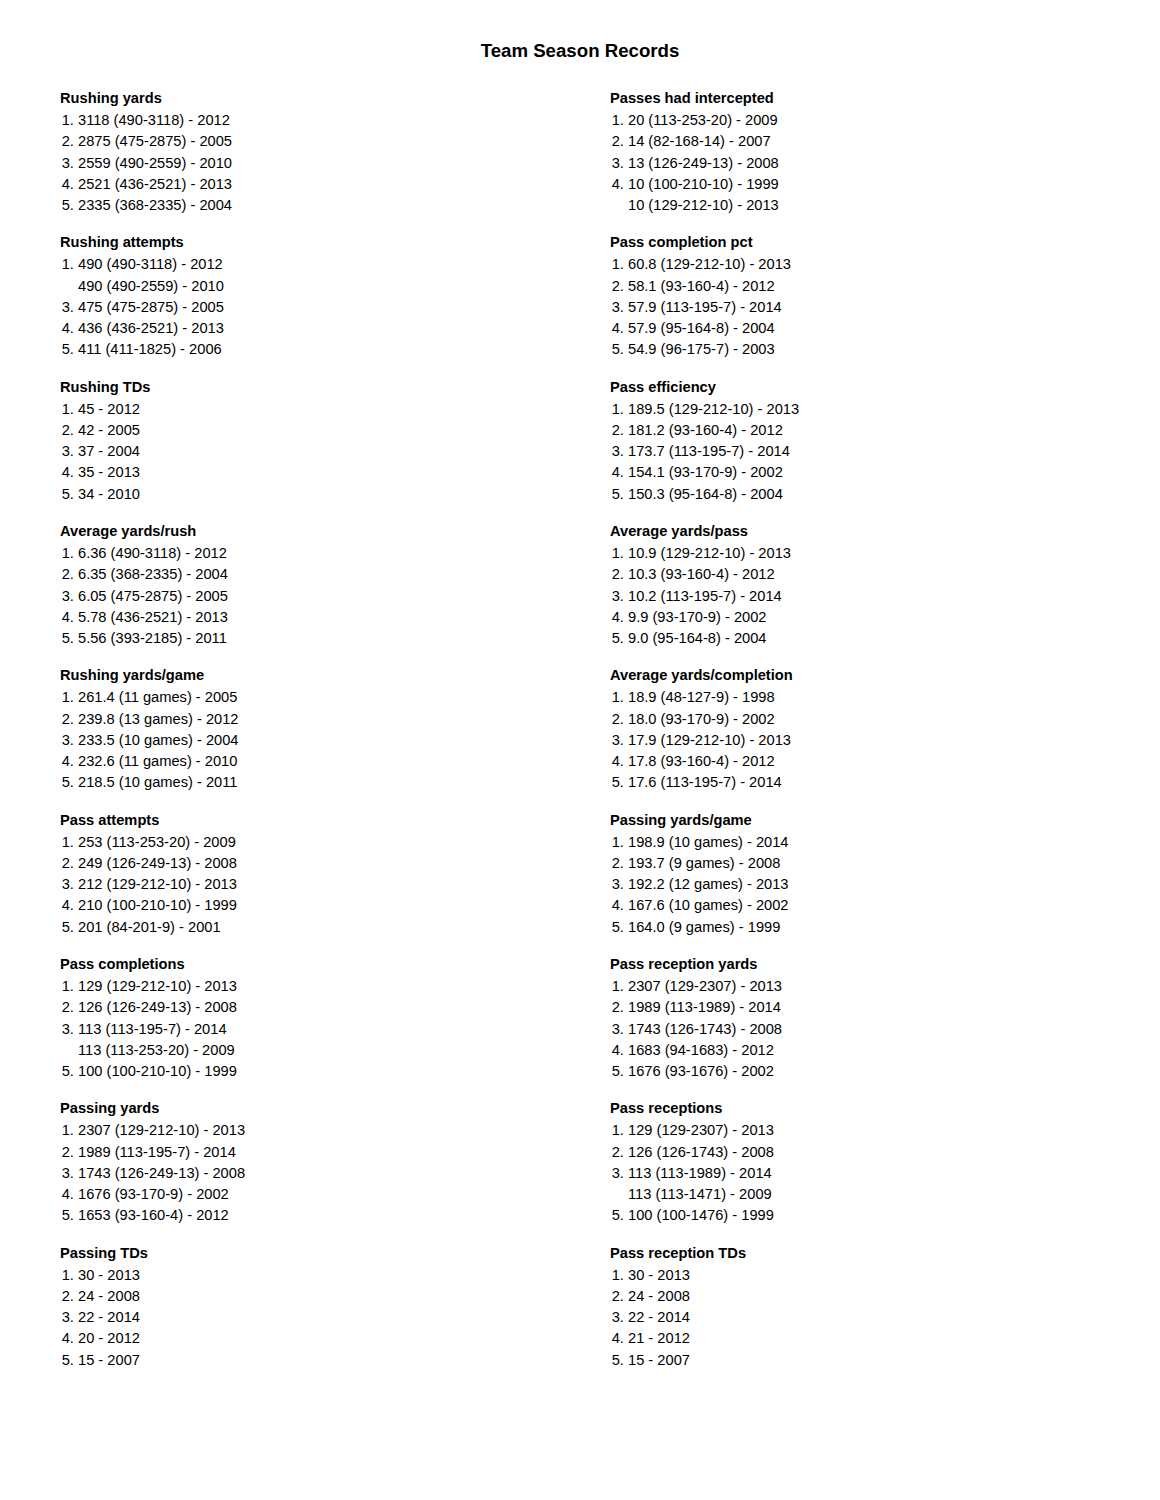Team Season Records
Rushing yards
3118 (490-3118) - 2012
2875 (475-2875) - 2005
2559 (490-2559) - 2010
2521 (436-2521) - 2013
2335 (368-2335) - 2004
Rushing attempts
490 (490-3118) - 2012
490 (490-2559) - 2010
475 (475-2875) - 2005
436 (436-2521) - 2013
411 (411-1825) - 2006
Rushing TDs
45 - 2012
42 - 2005
37 - 2004
35 - 2013
34 - 2010
Average yards/rush
6.36 (490-3118) - 2012
6.35 (368-2335) - 2004
6.05 (475-2875) - 2005
5.78 (436-2521) - 2013
5.56 (393-2185) - 2011
Rushing yards/game
261.4 (11 games) - 2005
239.8 (13 games) - 2012
233.5 (10 games) - 2004
232.6 (11 games) - 2010
218.5 (10 games) - 2011
Pass attempts
253 (113-253-20) - 2009
249 (126-249-13) - 2008
212 (129-212-10) - 2013
210 (100-210-10) - 1999
201 (84-201-9) - 2001
Pass completions
129 (129-212-10) - 2013
126 (126-249-13) - 2008
113 (113-195-7) - 2014
113 (113-253-20) - 2009
100 (100-210-10) - 1999
Passing yards
2307 (129-212-10) - 2013
1989 (113-195-7) - 2014
1743 (126-249-13) - 2008
1676 (93-170-9) - 2002
1653 (93-160-4) - 2012
Passing TDs
30 - 2013
24 - 2008
22 - 2014
20 - 2012
15 - 2007
Passes had intercepted
20 (113-253-20) - 2009
14 (82-168-14) - 2007
13 (126-249-13) - 2008
10 (100-210-10) - 1999
10 (129-212-10) - 2013
Pass completion pct
60.8 (129-212-10) - 2013
58.1 (93-160-4) - 2012
57.9 (113-195-7) - 2014
57.9 (95-164-8) - 2004
54.9 (96-175-7) - 2003
Pass efficiency
189.5 (129-212-10) - 2013
181.2 (93-160-4) - 2012
173.7 (113-195-7) - 2014
154.1 (93-170-9) - 2002
150.3 (95-164-8) - 2004
Average yards/pass
10.9 (129-212-10) - 2013
10.3 (93-160-4) - 2012
10.2 (113-195-7) - 2014
9.9 (93-170-9) - 2002
9.0 (95-164-8) - 2004
Average yards/completion
18.9 (48-127-9) - 1998
18.0 (93-170-9) - 2002
17.9 (129-212-10) - 2013
17.8 (93-160-4) - 2012
17.6 (113-195-7) - 2014
Passing yards/game
198.9 (10 games) - 2014
193.7 (9 games) - 2008
192.2 (12 games) - 2013
167.6 (10 games) - 2002
164.0 (9 games) - 1999
Pass reception yards
2307 (129-2307) - 2013
1989 (113-1989) - 2014
1743 (126-1743) - 2008
1683 (94-1683) - 2012
1676 (93-1676) - 2002
Pass receptions
129 (129-2307) - 2013
126 (126-1743) - 2008
113 (113-1989) - 2014
113 (113-1471) - 2009
100 (100-1476) - 1999
Pass reception TDs
30 - 2013
24 - 2008
22 - 2014
21 - 2012
15 - 2007